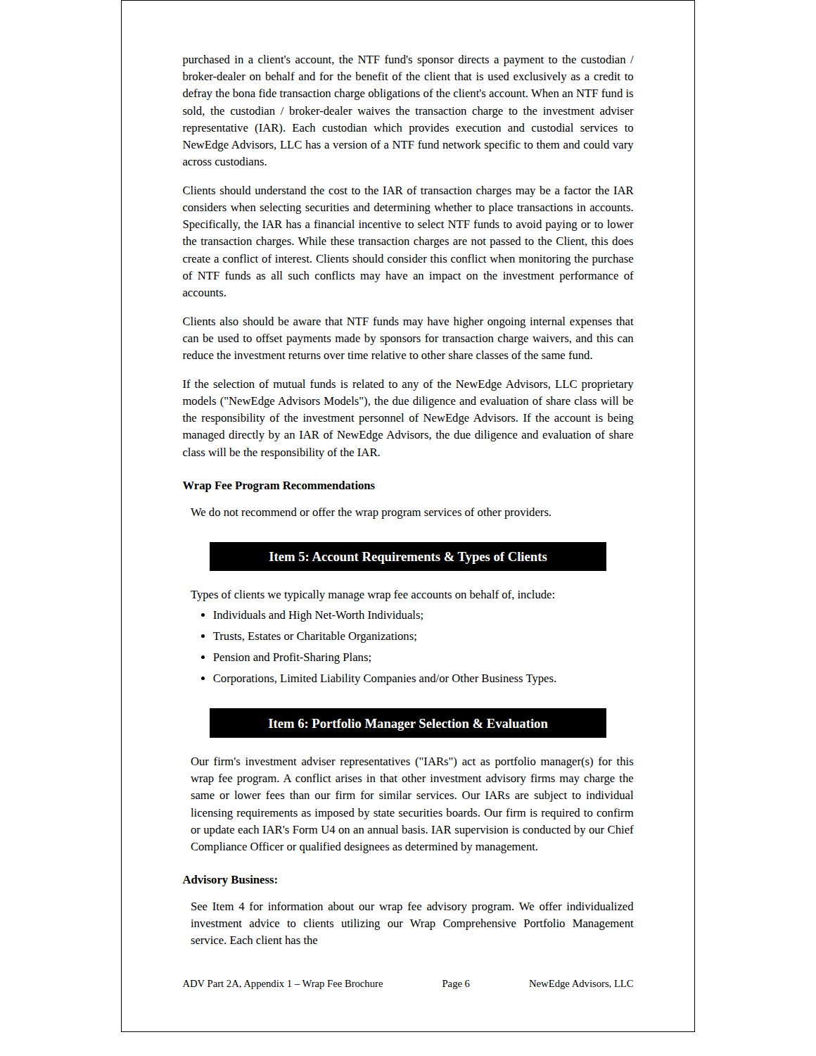purchased in a client's account, the NTF fund's sponsor directs a payment to the custodian / broker-dealer on behalf and for the benefit of the client that is used exclusively as a credit to defray the bona fide transaction charge obligations of the client's account. When an NTF fund is sold, the custodian / broker-dealer waives the transaction charge to the investment adviser representative (IAR). Each custodian which provides execution and custodial services to NewEdge Advisors, LLC has a version of a NTF fund network specific to them and could vary across custodians.
Clients should understand the cost to the IAR of transaction charges may be a factor the IAR considers when selecting securities and determining whether to place transactions in accounts. Specifically, the IAR has a financial incentive to select NTF funds to avoid paying or to lower the transaction charges. While these transaction charges are not passed to the Client, this does create a conflict of interest. Clients should consider this conflict when monitoring the purchase of NTF funds as all such conflicts may have an impact on the investment performance of accounts.
Clients also should be aware that NTF funds may have higher ongoing internal expenses that can be used to offset payments made by sponsors for transaction charge waivers, and this can reduce the investment returns over time relative to other share classes of the same fund.
If the selection of mutual funds is related to any of the NewEdge Advisors, LLC proprietary models ("NewEdge Advisors Models"), the due diligence and evaluation of share class will be the responsibility of the investment personnel of NewEdge Advisors. If the account is being managed directly by an IAR of NewEdge Advisors, the due diligence and evaluation of share class will be the responsibility of the IAR.
Wrap Fee Program Recommendations
We do not recommend or offer the wrap program services of other providers.
Item 5: Account Requirements & Types of Clients
Types of clients we typically manage wrap fee accounts on behalf of, include:
Individuals and High Net-Worth Individuals;
Trusts, Estates or Charitable Organizations;
Pension and Profit-Sharing Plans;
Corporations, Limited Liability Companies and/or Other Business Types.
Item 6: Portfolio Manager Selection & Evaluation
Our firm's investment adviser representatives ("IARs") act as portfolio manager(s) for this wrap fee program. A conflict arises in that other investment advisory firms may charge the same or lower fees than our firm for similar services. Our IARs are subject to individual licensing requirements as imposed by state securities boards. Our firm is required to confirm or update each IAR's Form U4 on an annual basis. IAR supervision is conducted by our Chief Compliance Officer or qualified designees as determined by management.
Advisory Business:
See Item 4 for information about our wrap fee advisory program. We offer individualized investment advice to clients utilizing our Wrap Comprehensive Portfolio Management service. Each client has the
ADV Part 2A, Appendix 1 – Wrap Fee Brochure Page 6 NewEdge Advisors, LLC